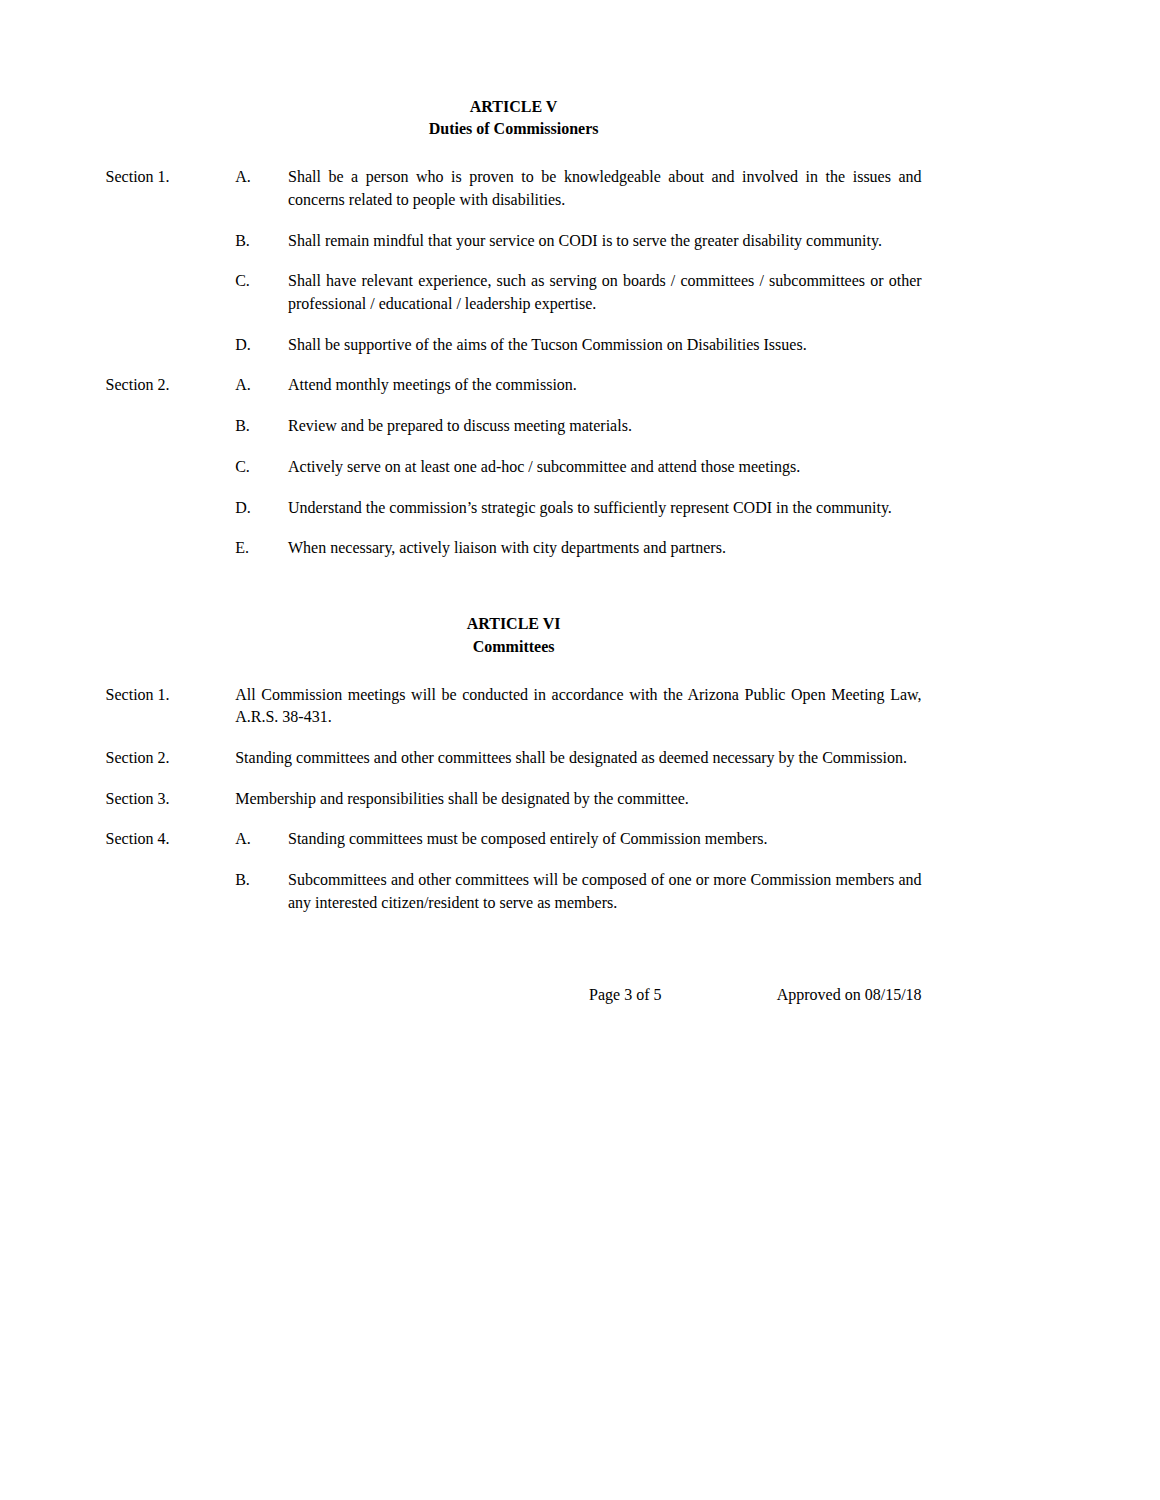ARTICLE V Duties of Commissioners
| Section 1. | A. | Shall be a person who is proven to be knowledgeable about and involved in the issues and concerns related to people with disabilities. |
| | B. | Shall remain mindful that your service on CODI is to serve the greater disability community. |
| | C. | Shall have relevant experience, such as serving on boards / committees / subcommittees or other professional / educational / leadership expertise. |
| | D. | Shall be supportive of the aims of the Tucson Commission on Disabilities Issues. |
| Section 2. | A. | Attend monthly meetings of the commission. |
| | B. | Review and be prepared to discuss meeting materials. |
| | C. | Actively serve on at least one ad-hoc / subcommittee and attend those meetings. |
| | D. | Understand the commission’s strategic goals to sufficiently represent CODI in the community. |
| | E. | When necessary, actively liaison with city departments and partners. |
ARTICLE VI Committees
| Section 1. | All Commission meetings will be conducted in accordance with the Arizona Public Open Meeting Law, A.R.S. 38-431. |
| Section 2. | Standing committees and other committees shall be designated as deemed necessary by the Commission. |
| Section 3. | Membership and responsibilities shall be designated by the committee. |
| Section 4. | A. | Standing committees must be composed entirely of Commission members. |
| | B. | Subcommittees and other committees will be composed of one or more Commission members and any interested citizen/resident to serve as members. |
Page 3 of 5
Approved on 08/15/18